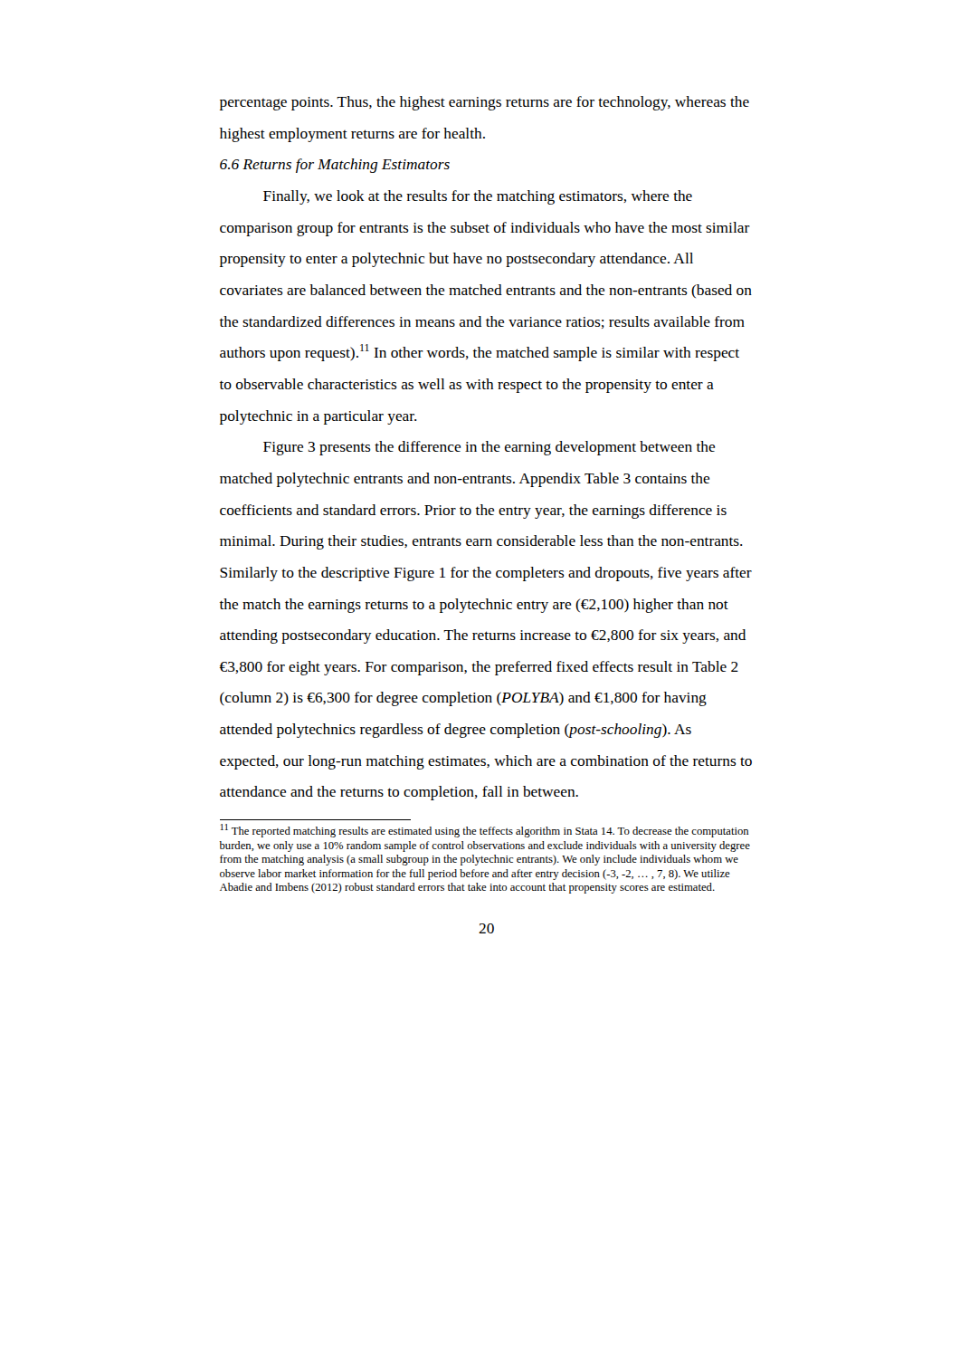percentage points. Thus, the highest earnings returns are for technology, whereas the highest employment returns are for health.
6.6 Returns for Matching Estimators
Finally, we look at the results for the matching estimators, where the comparison group for entrants is the subset of individuals who have the most similar propensity to enter a polytechnic but have no postsecondary attendance. All covariates are balanced between the matched entrants and the non-entrants (based on the standardized differences in means and the variance ratios; results available from authors upon request).11 In other words, the matched sample is similar with respect to observable characteristics as well as with respect to the propensity to enter a polytechnic in a particular year.
Figure 3 presents the difference in the earning development between the matched polytechnic entrants and non-entrants. Appendix Table 3 contains the coefficients and standard errors. Prior to the entry year, the earnings difference is minimal. During their studies, entrants earn considerable less than the non-entrants. Similarly to the descriptive Figure 1 for the completers and dropouts, five years after the match the earnings returns to a polytechnic entry are (€2,100) higher than not attending postsecondary education. The returns increase to €2,800 for six years, and €3,800 for eight years. For comparison, the preferred fixed effects result in Table 2 (column 2) is €6,300 for degree completion (POLYBA) and €1,800 for having attended polytechnics regardless of degree completion (post-schooling). As expected, our long-run matching estimates, which are a combination of the returns to attendance and the returns to completion, fall in between.
11 The reported matching results are estimated using the teffects algorithm in Stata 14. To decrease the computation burden, we only use a 10% random sample of control observations and exclude individuals with a university degree from the matching analysis (a small subgroup in the polytechnic entrants). We only include individuals whom we observe labor market information for the full period before and after entry decision (-3, -2, … , 7, 8). We utilize Abadie and Imbens (2012) robust standard errors that take into account that propensity scores are estimated.
20